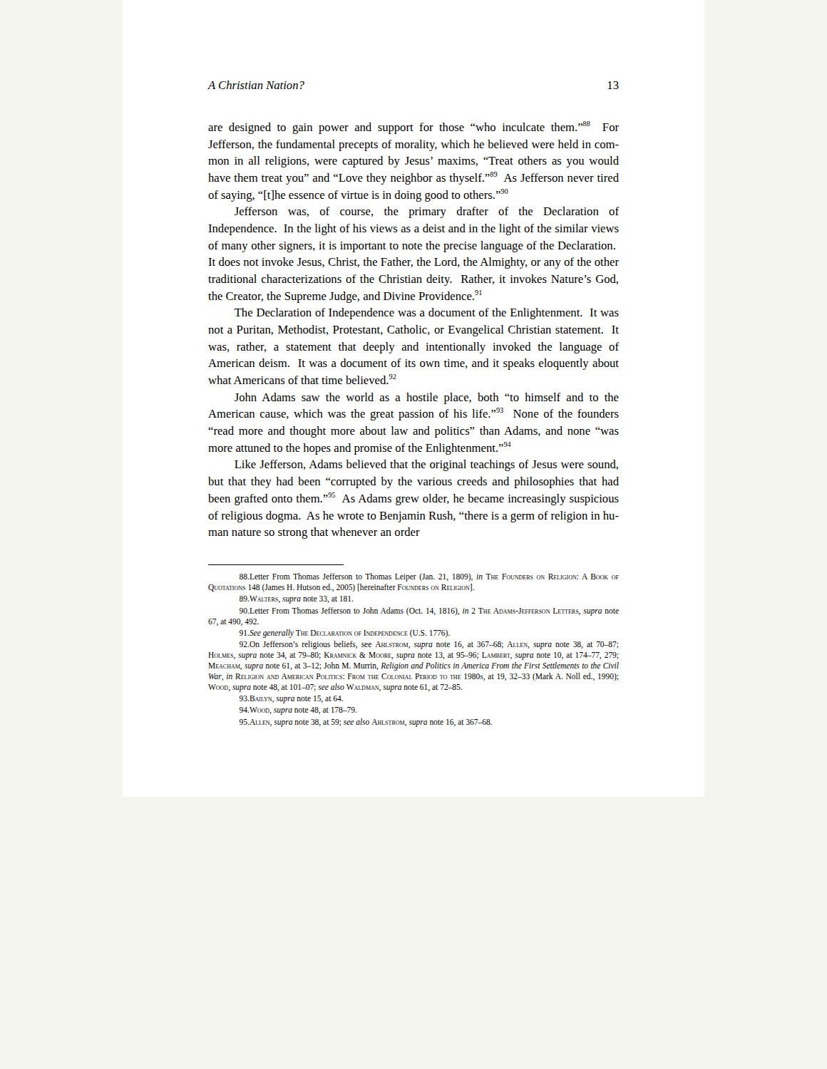A Christian Nation? 13
are designed to gain power and support for those “who inculcate them.”88 For Jefferson, the fundamental precepts of morality, which he believed were held in common in all religions, were captured by Jesus’ maxims, “Treat others as you would have them treat you” and “Love they neighbor as thyself.”89 As Jefferson never tired of saying, “[t]he essence of virtue is in doing good to others.”90
Jefferson was, of course, the primary drafter of the Declaration of Independence. In the light of his views as a deist and in the light of the similar views of many other signers, it is important to note the precise language of the Declaration. It does not invoke Jesus, Christ, the Father, the Lord, the Almighty, or any of the other traditional characterizations of the Christian deity. Rather, it invokes Nature’s God, the Creator, the Supreme Judge, and Divine Providence.91
The Declaration of Independence was a document of the Enlightenment. It was not a Puritan, Methodist, Protestant, Catholic, or Evangelical Christian statement. It was, rather, a statement that deeply and intentionally invoked the language of American deism. It was a document of its own time, and it speaks eloquently about what Americans of that time believed.92
John Adams saw the world as a hostile place, both “to himself and to the American cause, which was the great passion of his life.”93 None of the founders “read more and thought more about law and politics” than Adams, and none “was more attuned to the hopes and promise of the Enlightenment.”94
Like Jefferson, Adams believed that the original teachings of Jesus were sound, but that they had been “corrupted by the various creeds and philosophies that had been grafted onto them.”95 As Adams grew older, he became increasingly suspicious of religious dogma. As he wrote to Benjamin Rush, “there is a germ of religion in human nature so strong that whenever an order
88. Letter From Thomas Jefferson to Thomas Leiper (Jan. 21, 1809), in The Founders on Religion: A Book of Quotations 148 (James H. Hutson ed., 2005) [hereinafter Founders on Religion].
89. Walters, supra note 33, at 181.
90. Letter From Thomas Jefferson to John Adams (Oct. 14, 1816), in 2 The Adams-Jefferson Letters, supra note 67, at 490, 492.
91. See generally The Declaration of Independence (U.S. 1776).
92. On Jefferson’s religious beliefs, see Ahlstrom, supra note 16, at 367–68; Allen, supra note 38, at 70–87; Holmes, supra note 34, at 79–80; Kramnick & Moore, supra note 13, at 95–96; Lambert, supra note 10, at 174–77, 279; Meacham, supra note 61, at 3–12; John M. Murrin, Religion and Politics in America From the First Settlements to the Civil War, in Religion and American Politics: From the Colonial Period to the 1980s, at 19, 32–33 (Mark A. Noll ed., 1990); Wood, supra note 48, at 101–07; see also Waldman, supra note 61, at 72–85.
93. Bailyn, supra note 15, at 64.
94. Wood, supra note 48, at 178–79.
95. Allen, supra note 38, at 59; see also Ahlstrom, supra note 16, at 367–68.